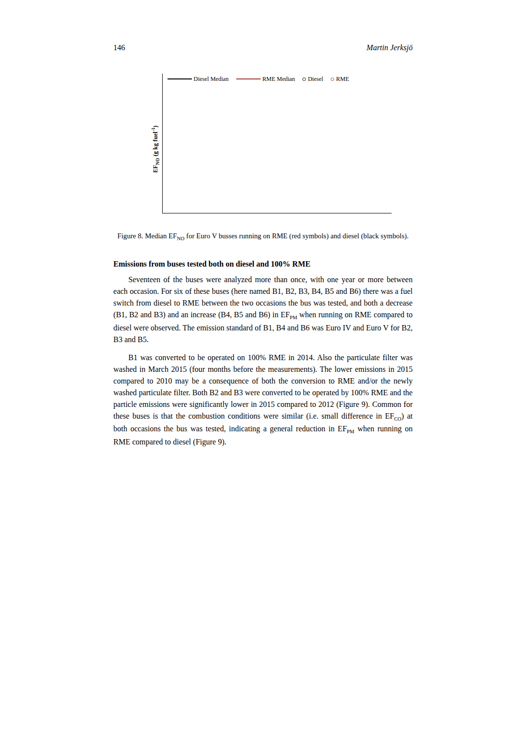146 Martin Jerksjö
EFNO (g kg fuel-1)
Diesel Median RME Median Diesel RME
Figure 8. Median EFNO for Euro V busses running on RME (red symbols) and diesel (black symbols).
Emissions from buses tested both on diesel and 100% RME
Seventeen of the buses were analyzed more than once, with one year or more between each occasion. For six of these buses (here named B1, B2, B3, B4, B5 and B6) there was a fuel switch from diesel to RME between the two occasions the bus was tested, and both a decrease (B1, B2 and B3) and an increase (B4, B5 and B6) in EFPM when running on RME compared to diesel were observed. The emission standard of B1, B4 and B6 was Euro IV and Euro V for B2, B3 and B5.
B1 was converted to be operated on 100% RME in 2014. Also the particulate filter was washed in March 2015 (four months before the measurements). The lower emissions in 2015 compared to 2010 may be a consequence of both the conversion to RME and/or the newly washed particulate filter. Both B2 and B3 were converted to be operated by 100% RME and the particle emissions were significantly lower in 2015 compared to 2012 (Figure 9). Common for these buses is that the combustion conditions were similar (i.e. small difference in EFCO) at both occasions the bus was tested, indicating a general reduction in EFPM when running on RME compared to diesel (Figure 9).